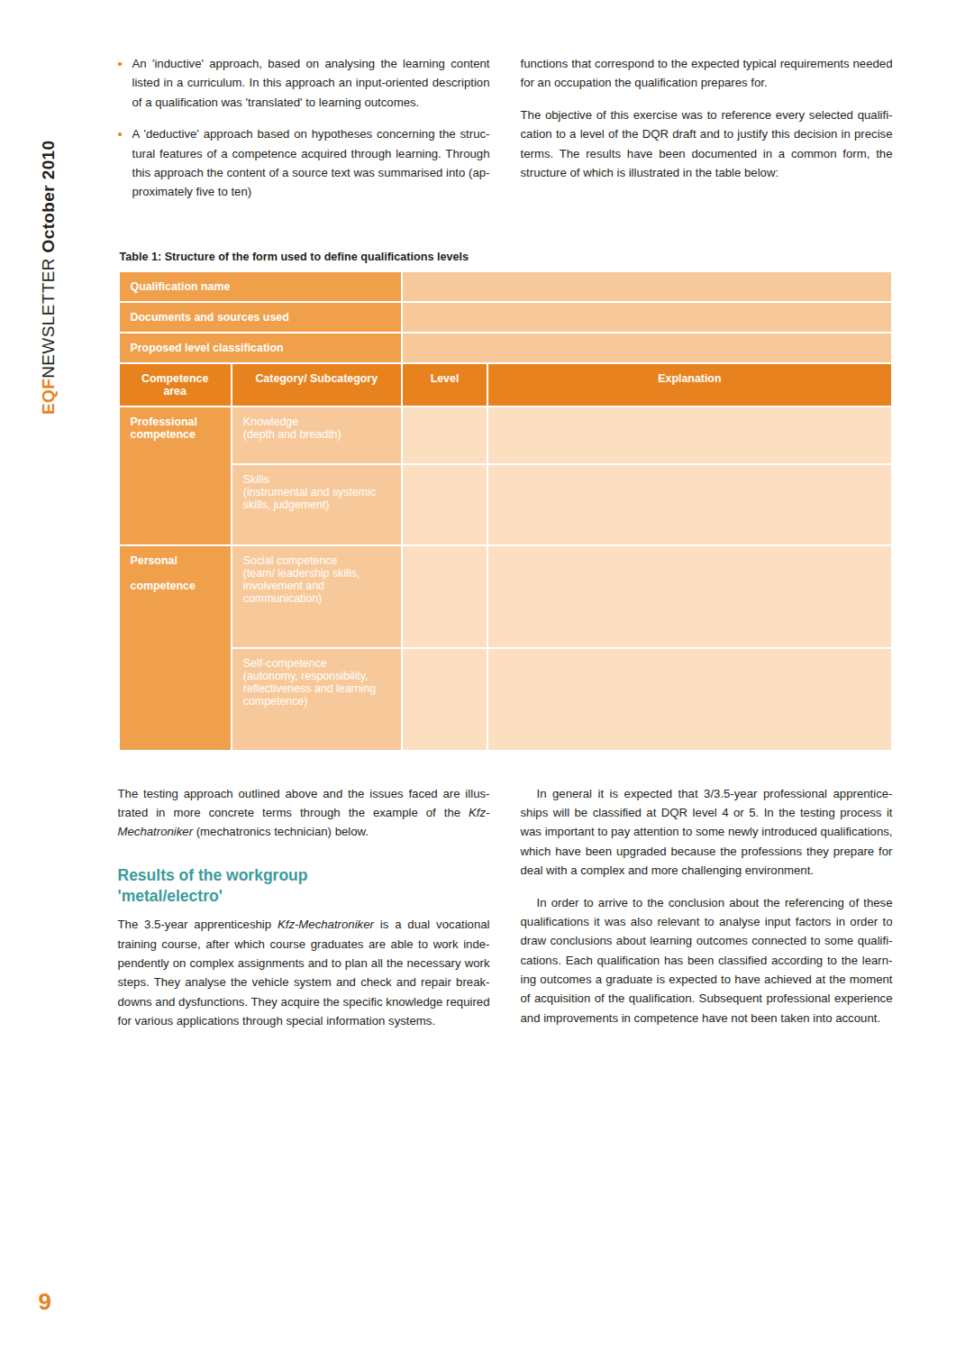EQF NEWSLETTER October 2010
9
An 'inductive' approach, based on analysing the learning content listed in a curriculum. In this approach an input-oriented description of a qualification was 'translated' to learning outcomes.
A 'deductive' approach based on hypotheses concerning the structural features of a competence acquired through learning. Through this approach the content of a source text was summarised into (approximately five to ten)
functions that correspond to the expected typical requirements needed for an occupation the qualification prepares for.
The objective of this exercise was to reference every selected qualification to a level of the DQR draft and to justify this decision in precise terms. The results have been documented in a common form, the structure of which is illustrated in the table below:
Table 1: Structure of the form used to define qualifications levels
| Qualification name | |
| Documents and sources used | |
| Proposed level classification | |
| Competence area | Category/ Subcategory | Level | Explanation |
| Professional competence | Knowledge (depth and breadth) | | |
| Skills (instrumental and systemic skills, judgement) | | |
| Personal competence | Social competence (team/ leadership skills, involvement and communication) | | |
| Self-competence (autonomy, responsibility, reflectiveness and learning competence) | | |
The testing approach outlined above and the issues faced are illustrated in more concrete terms through the example of the Kfz-Mechatroniker (mechatronics technician) below.
Results of the workgroup
'metal/electro'
The 3.5-year apprenticeship Kfz-Mechatroniker is a dual vocational training course, after which course graduates are able to work independently on complex assignments and to plan all the necessary work steps. They analyse the vehicle system and check and repair breakdowns and dysfunctions. They acquire the specific knowledge required for various applications through special information systems.
In general it is expected that 3/3.5-year professional apprenticeships will be classified at DQR level 4 or 5. In the testing process it was important to pay attention to some newly introduced qualifications, which have been upgraded because the professions they prepare for deal with a complex and more challenging environment.
In order to arrive to the conclusion about the referencing of these qualifications it was also relevant to analyse input factors in order to draw conclusions about learning outcomes connected to some qualifications. Each qualification has been classified according to the learning outcomes a graduate is expected to have achieved at the moment of acquisition of the qualification. Subsequent professional experience and improvements in competence have not been taken into account.